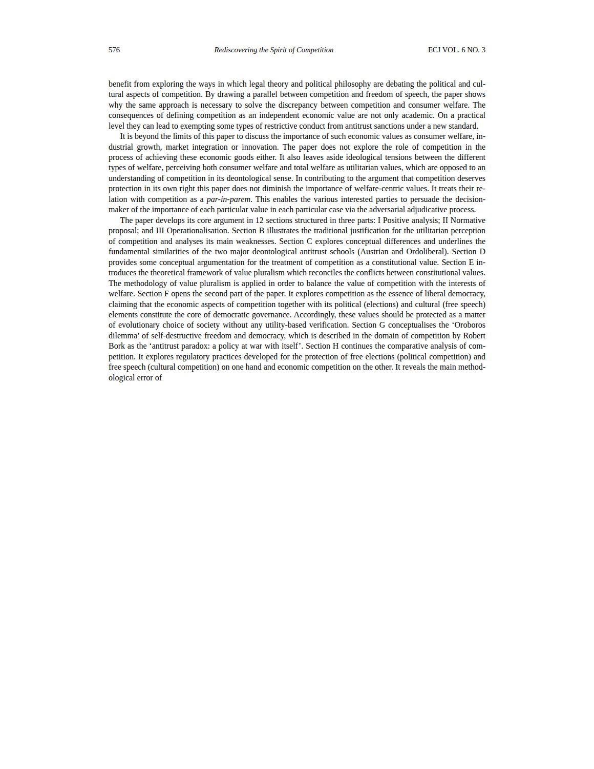576 Rediscovering the Spirit of Competition ECJ VOL. 6 NO. 3
benefit from exploring the ways in which legal theory and political philosophy are debating the political and cultural aspects of competition. By drawing a parallel between competition and freedom of speech, the paper shows why the same approach is necessary to solve the discrepancy between competition and consumer welfare. The consequences of defining competition as an independent economic value are not only academic. On a practical level they can lead to exempting some types of restrictive conduct from antitrust sanctions under a new standard.
It is beyond the limits of this paper to discuss the importance of such economic values as consumer welfare, industrial growth, market integration or innovation. The paper does not explore the role of competition in the process of achieving these economic goods either. It also leaves aside ideological tensions between the different types of welfare, perceiving both consumer welfare and total welfare as utilitarian values, which are opposed to an understanding of competition in its deontological sense. In contributing to the argument that competition deserves protection in its own right this paper does not diminish the importance of welfare-centric values. It treats their relation with competition as a par-in-parem. This enables the various interested parties to persuade the decision-maker of the importance of each particular value in each particular case via the adversarial adjudicative process.
The paper develops its core argument in 12 sections structured in three parts: I Positive analysis; II Normative proposal; and III Operationalisation. Section B illustrates the traditional justification for the utilitarian perception of competition and analyses its main weaknesses. Section C explores conceptual differences and underlines the fundamental similarities of the two major deontological antitrust schools (Austrian and Ordoliberal). Section D provides some conceptual argumentation for the treatment of competition as a constitutional value. Section E introduces the theoretical framework of value pluralism which reconciles the conflicts between constitutional values. The methodology of value pluralism is applied in order to balance the value of competition with the interests of welfare. Section F opens the second part of the paper. It explores competition as the essence of liberal democracy, claiming that the economic aspects of competition together with its political (elections) and cultural (free speech) elements constitute the core of democratic governance. Accordingly, these values should be protected as a matter of evolutionary choice of society without any utility-based verification. Section G conceptualises the ‘Oroboros dilemma’ of self-destructive freedom and democracy, which is described in the domain of competition by Robert Bork as the ‘antitrust paradox: a policy at war with itself’. Section H continues the comparative analysis of competition. It explores regulatory practices developed for the protection of free elections (political competition) and free speech (cultural competition) on one hand and economic competition on the other. It reveals the main methodological error of